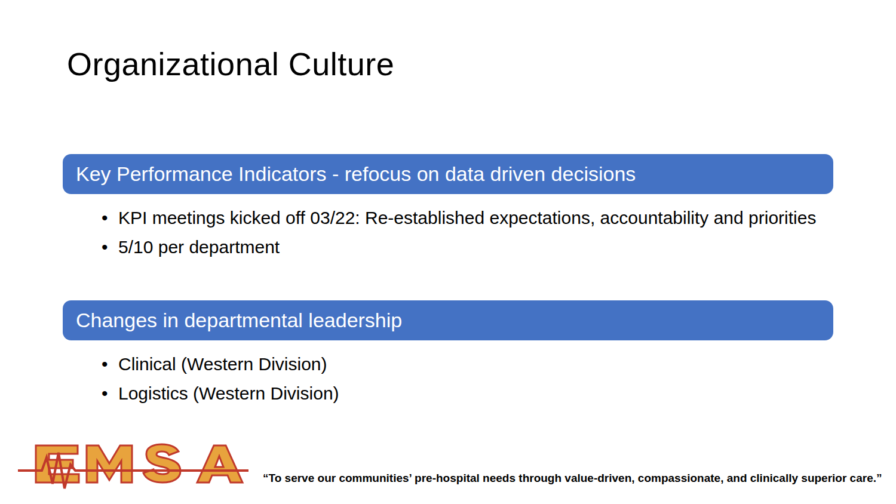Organizational Culture
Key Performance Indicators - refocus on data driven decisions
KPI meetings kicked off 03/22: Re-established expectations, accountability and priorities
5/10 per department
Changes in departmental leadership
Clinical (Western Division)
Logistics (Western Division)
“To serve our communities’ pre-hospital needs through value-driven, compassionate, and clinically superior care.”